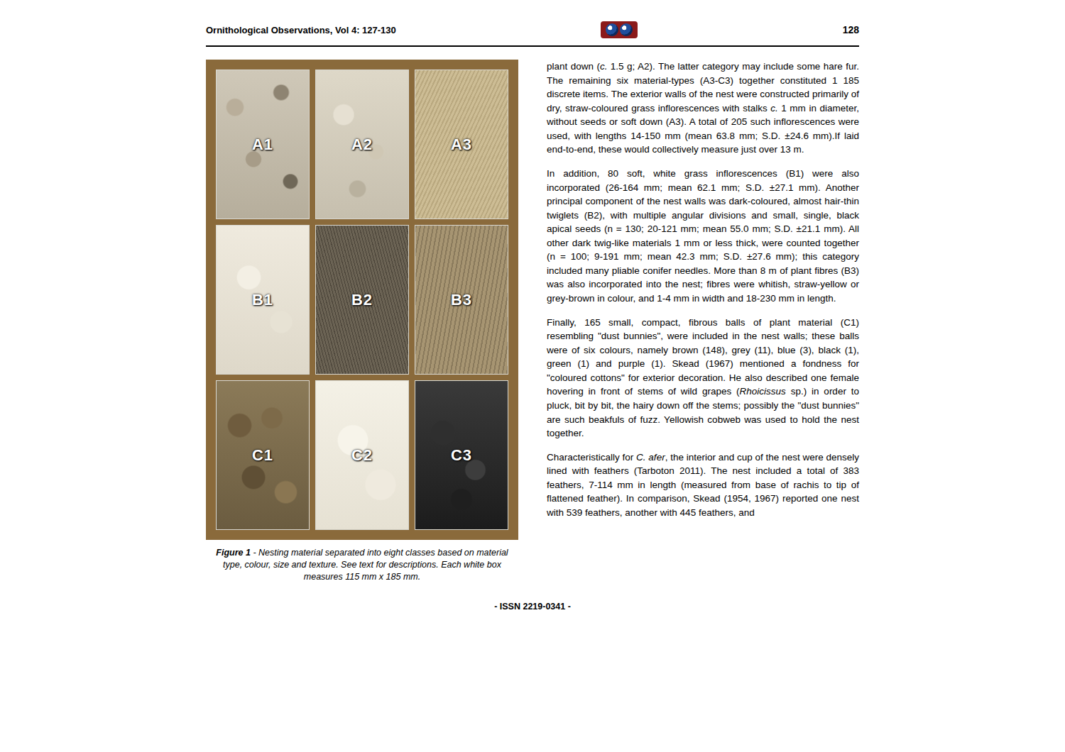Ornithological Observations, Vol 4: 127-130
128
A1
A2
A3
B1
B2
B3
C1
C2
C3
Figure 1 - Nesting material separated into eight classes based on material type, colour, size and texture. See text for descriptions. Each white box measures 115 mm x 185 mm.
plant down (c. 1.5 g; A2). The latter category may include some hare fur. The remaining six material-types (A3-C3) together constituted 1 185 discrete items. The exterior walls of the nest were constructed primarily of dry, straw-coloured grass inflorescences with stalks c. 1 mm in diameter, without seeds or soft down (A3). A total of 205 such inflorescences were used, with lengths 14-150 mm (mean 63.8 mm; S.D. ±24.6 mm).If laid end-to-end, these would collectively measure just over 13 m.
In addition, 80 soft, white grass inflorescences (B1) were also incorporated (26-164 mm; mean 62.1 mm; S.D. ±27.1 mm). Another principal component of the nest walls was dark-coloured, almost hair-thin twiglets (B2), with multiple angular divisions and small, single, black apical seeds (n = 130; 20-121 mm; mean 55.0 mm; S.D. ±21.1 mm). All other dark twig-like materials 1 mm or less thick, were counted together (n = 100; 9-191 mm; mean 42.3 mm; S.D. ±27.6 mm); this category included many pliable conifer needles. More than 8 m of plant fibres (B3) was also incorporated into the nest; fibres were whitish, straw-yellow or grey-brown in colour, and 1-4 mm in width and 18-230 mm in length.
Finally, 165 small, compact, fibrous balls of plant material (C1) resembling "dust bunnies", were included in the nest walls; these balls were of six colours, namely brown (148), grey (11), blue (3), black (1), green (1) and purple (1). Skead (1967) mentioned a fondness for "coloured cottons" for exterior decoration. He also described one female hovering in front of stems of wild grapes (Rhoicissus sp.) in order to pluck, bit by bit, the hairy down off the stems; possibly the "dust bunnies" are such beakfuls of fuzz. Yellowish cobweb was used to hold the nest together.
Characteristically for C. afer, the interior and cup of the nest were densely lined with feathers (Tarboton 2011). The nest included a total of 383 feathers, 7-114 mm in length (measured from base of rachis to tip of flattened feather). In comparison, Skead (1954, 1967) reported one nest with 539 feathers, another with 445 feathers, and
- ISSN 2219-0341 -